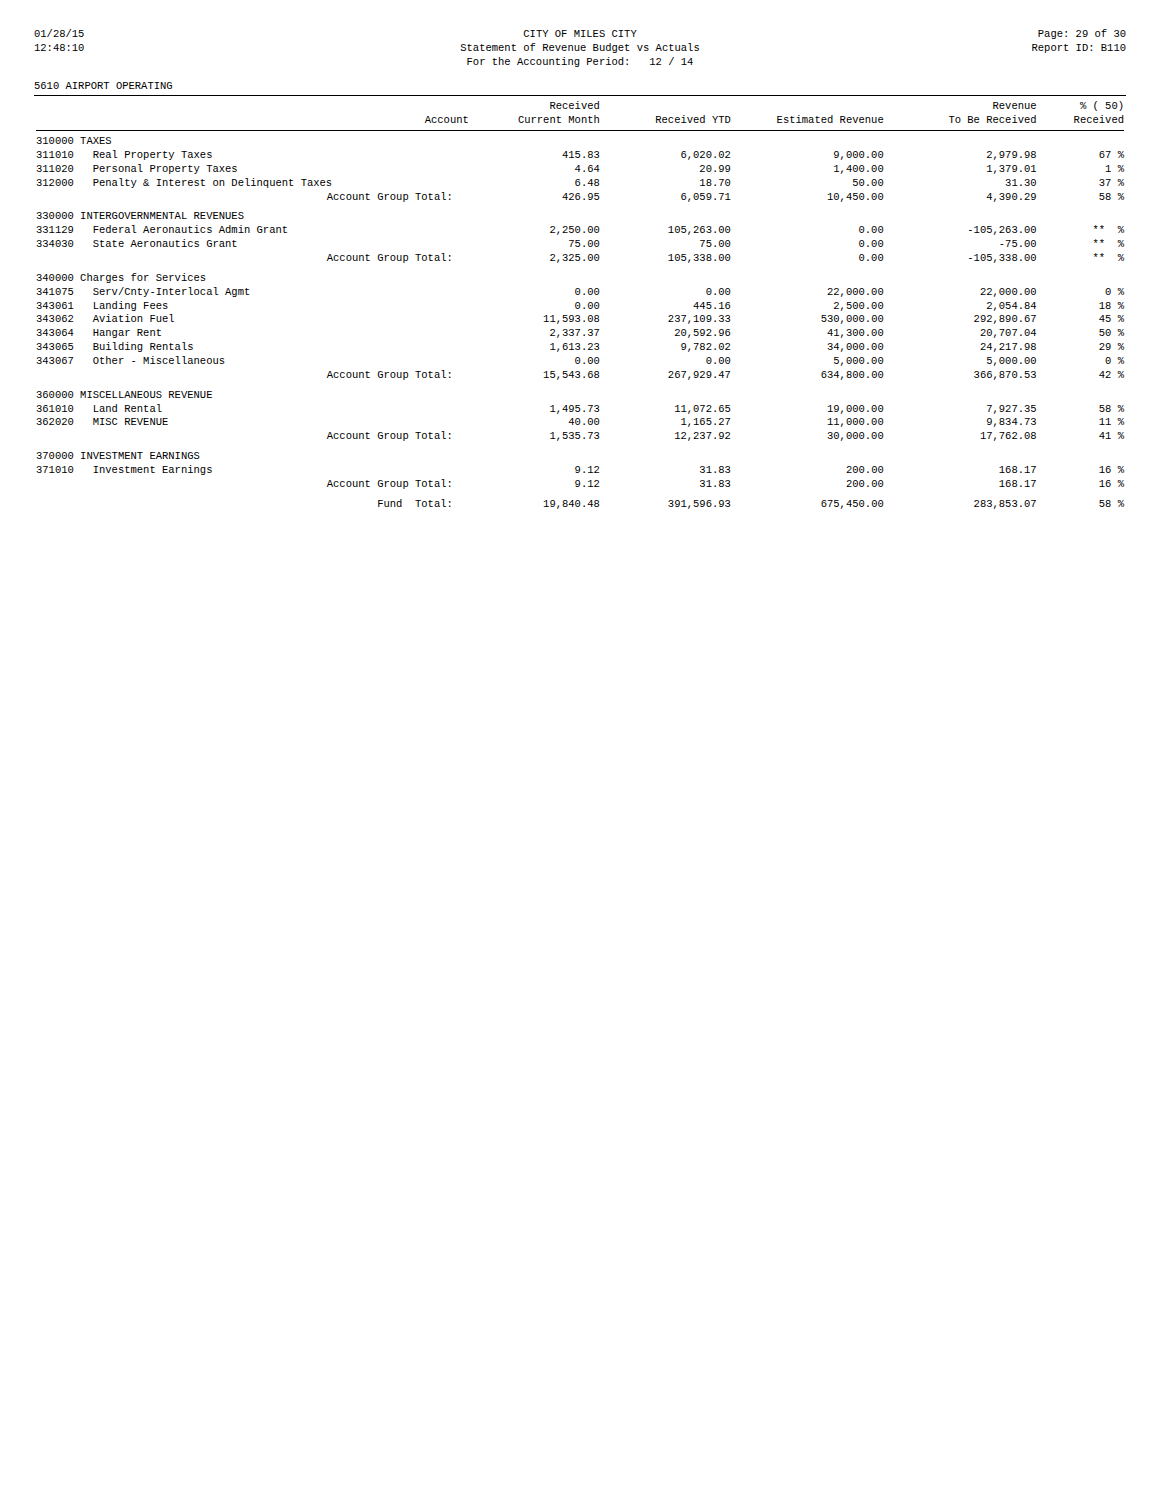| 01/28/15 | CITY OF MILES CITY | Page: 29 of 30 |
| 12:48:10 | Statement of Revenue Budget vs Actuals | Report ID: B110 |
| | For the Accounting Period: 12 / 14 | |
5610 AIRPORT OPERATING
| | Received | | | Revenue | % ( 50) |
| --- | --- | --- | --- | --- | --- |
| Account | Current Month | Received YTD | Estimated Revenue | To Be Received | Received |
| 310000 TAXES | | | | | |
| 311010 Real Property Taxes | 415.83 | 6,020.02 | 9,000.00 | 2,979.98 | 67 % |
| 311020 Personal Property Taxes | 4.64 | 20.99 | 1,400.00 | 1,379.01 | 1 % |
| 312000 Penalty & Interest on Delinquent Taxes | 6.48 | 18.70 | 50.00 | 31.30 | 37 % |
| Account Group Total: | 426.95 | 6,059.71 | 10,450.00 | 4,390.29 | 58 % |
| 330000 INTERGOVERNMENTAL REVENUES | | | | | |
| 331129 Federal Aeronautics Admin Grant | 2,250.00 | 105,263.00 | 0.00 | -105,263.00 | ** % |
| 334030 State Aeronautics Grant | 75.00 | 75.00 | 0.00 | -75.00 | ** % |
| Account Group Total: | 2,325.00 | 105,338.00 | 0.00 | -105,338.00 | ** % |
| 340000 Charges for Services | | | | | |
| 341075 Serv/Cnty-Interlocal Agmt | 0.00 | 0.00 | 22,000.00 | 22,000.00 | 0 % |
| 343061 Landing Fees | 0.00 | 445.16 | 2,500.00 | 2,054.84 | 18 % |
| 343062 Aviation Fuel | 11,593.08 | 237,109.33 | 530,000.00 | 292,890.67 | 45 % |
| 343064 Hangar Rent | 2,337.37 | 20,592.96 | 41,300.00 | 20,707.04 | 50 % |
| 343065 Building Rentals | 1,613.23 | 9,782.02 | 34,000.00 | 24,217.98 | 29 % |
| 343067 Other - Miscellaneous | 0.00 | 0.00 | 5,000.00 | 5,000.00 | 0 % |
| Account Group Total: | 15,543.68 | 267,929.47 | 634,800.00 | 366,870.53 | 42 % |
| 360000 MISCELLANEOUS REVENUE | | | | | |
| 361010 Land Rental | 1,495.73 | 11,072.65 | 19,000.00 | 7,927.35 | 58 % |
| 362020 MISC REVENUE | 40.00 | 1,165.27 | 11,000.00 | 9,834.73 | 11 % |
| Account Group Total: | 1,535.73 | 12,237.92 | 30,000.00 | 17,762.08 | 41 % |
| 370000 INVESTMENT EARNINGS | | | | | |
| 371010 Investment Earnings | 9.12 | 31.83 | 200.00 | 168.17 | 16 % |
| Account Group Total: | 9.12 | 31.83 | 200.00 | 168.17 | 16 % |
| Fund Total: | 19,840.48 | 391,596.93 | 675,450.00 | 283,853.07 | 58 % |